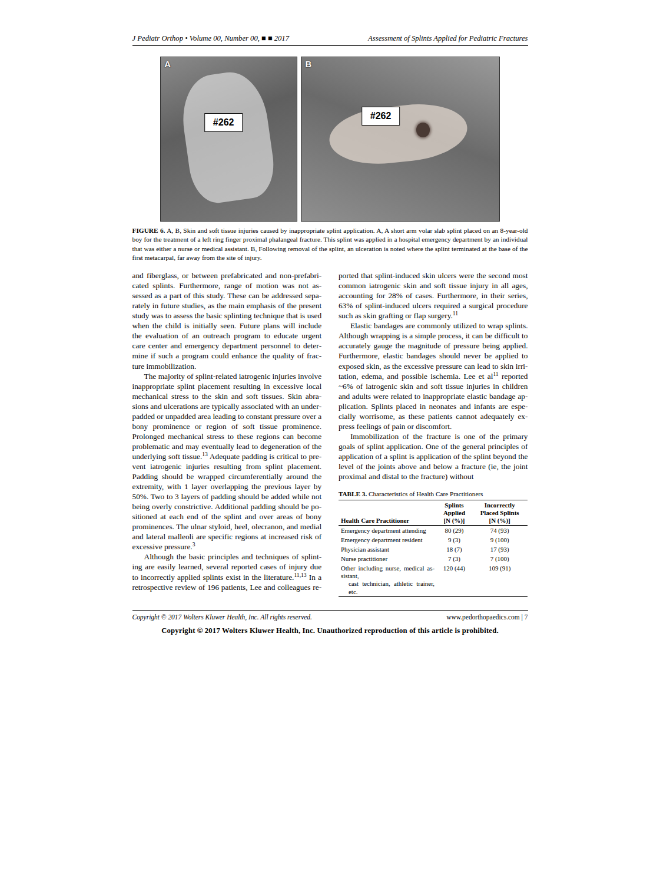J Pediatr Orthop • Volume 00, Number 00, ■ ■ 2017
Assessment of Splints Applied for Pediatric Fractures
A
#262
B
#262
FIGURE 6. A, B, Skin and soft tissue injuries caused by inappropriate splint application. A, A short arm volar slab splint placed on an 8-year-old boy for the treatment of a left ring finger proximal phalangeal fracture. This splint was applied in a hospital emergency department by an individual that was either a nurse or medical assistant. B, Following removal of the splint, an ulceration is noted where the splint terminated at the base of the first metacarpal, far away from the site of injury.
and fiberglass, or between prefabricated and non-prefabricated splints. Furthermore, range of motion was not assessed as a part of this study. These can be addressed separately in future studies, as the main emphasis of the present study was to assess the basic splinting technique that is used when the child is initially seen. Future plans will include the evaluation of an outreach program to educate urgent care center and emergency department personnel to determine if such a program could enhance the quality of fracture immobilization.
The majority of splint-related iatrogenic injuries involve inappropriate splint placement resulting in excessive local mechanical stress to the skin and soft tissues. Skin abrasions and ulcerations are typically associated with an underpadded or unpadded area leading to constant pressure over a bony prominence or region of soft tissue prominence. Prolonged mechanical stress to these regions can become problematic and may eventually lead to degeneration of the underlying soft tissue.13 Adequate padding is critical to prevent iatrogenic injuries resulting from splint placement. Padding should be wrapped circumferentially around the extremity, with 1 layer overlapping the previous layer by 50%. Two to 3 layers of padding should be added while not being overly constrictive. Additional padding should be positioned at each end of the splint and over areas of bony prominences. The ulnar styloid, heel, olecranon, and medial and lateral malleoli are specific regions at increased risk of excessive pressure.3
Although the basic principles and techniques of splinting are easily learned, several reported cases of injury due to incorrectly applied splints exist in the literature.11,13 In a retrospective review of 196 patients, Lee and colleagues reported that splint-induced skin ulcers were the second most common iatrogenic skin and soft tissue injury in all ages, accounting for 28% of cases. Furthermore, in their series, 63% of splint-induced ulcers required a surgical procedure such as skin grafting or flap surgery.11
Elastic bandages are commonly utilized to wrap splints. Although wrapping is a simple process, it can be difficult to accurately gauge the magnitude of pressure being applied. Furthermore, elastic bandages should never be applied to exposed skin, as the excessive pressure can lead to skin irritation, edema, and possible ischemia. Lee et al11 reported ~6% of iatrogenic skin and soft tissue injuries in children and adults were related to inappropriate elastic bandage application. Splints placed in neonates and infants are especially worrisome, as these patients cannot adequately express feelings of pain or discomfort.
Immobilization of the fracture is one of the primary goals of splint application. One of the general principles of application of a splint is application of the splint beyond the level of the joints above and below a fracture (ie, the joint proximal and distal to the fracture) without
TABLE 3. Characteristics of Health Care Practitioners
| Health Care Practitioner | Splints Applied [N (%)] | Incorrectly Placed Splints [N (%)] |
| --- | --- | --- |
| Emergency department attending | 80 (29) | 74 (93) |
| Emergency department resident | 9 (3) | 9 (100) |
| Physician assistant | 18 (7) | 17 (93) |
| Nurse practitioner | 7 (3) | 7 (100) |
| Other including nurse, medical assistant, cast technician, athletic trainer, etc. | 120 (44) | 109 (91) |
Copyright © 2017 Wolters Kluwer Health, Inc. All rights reserved.
www.pedorthopaedics.com | 7
Copyright © 2017 Wolters Kluwer Health, Inc. Unauthorized reproduction of this article is prohibited.